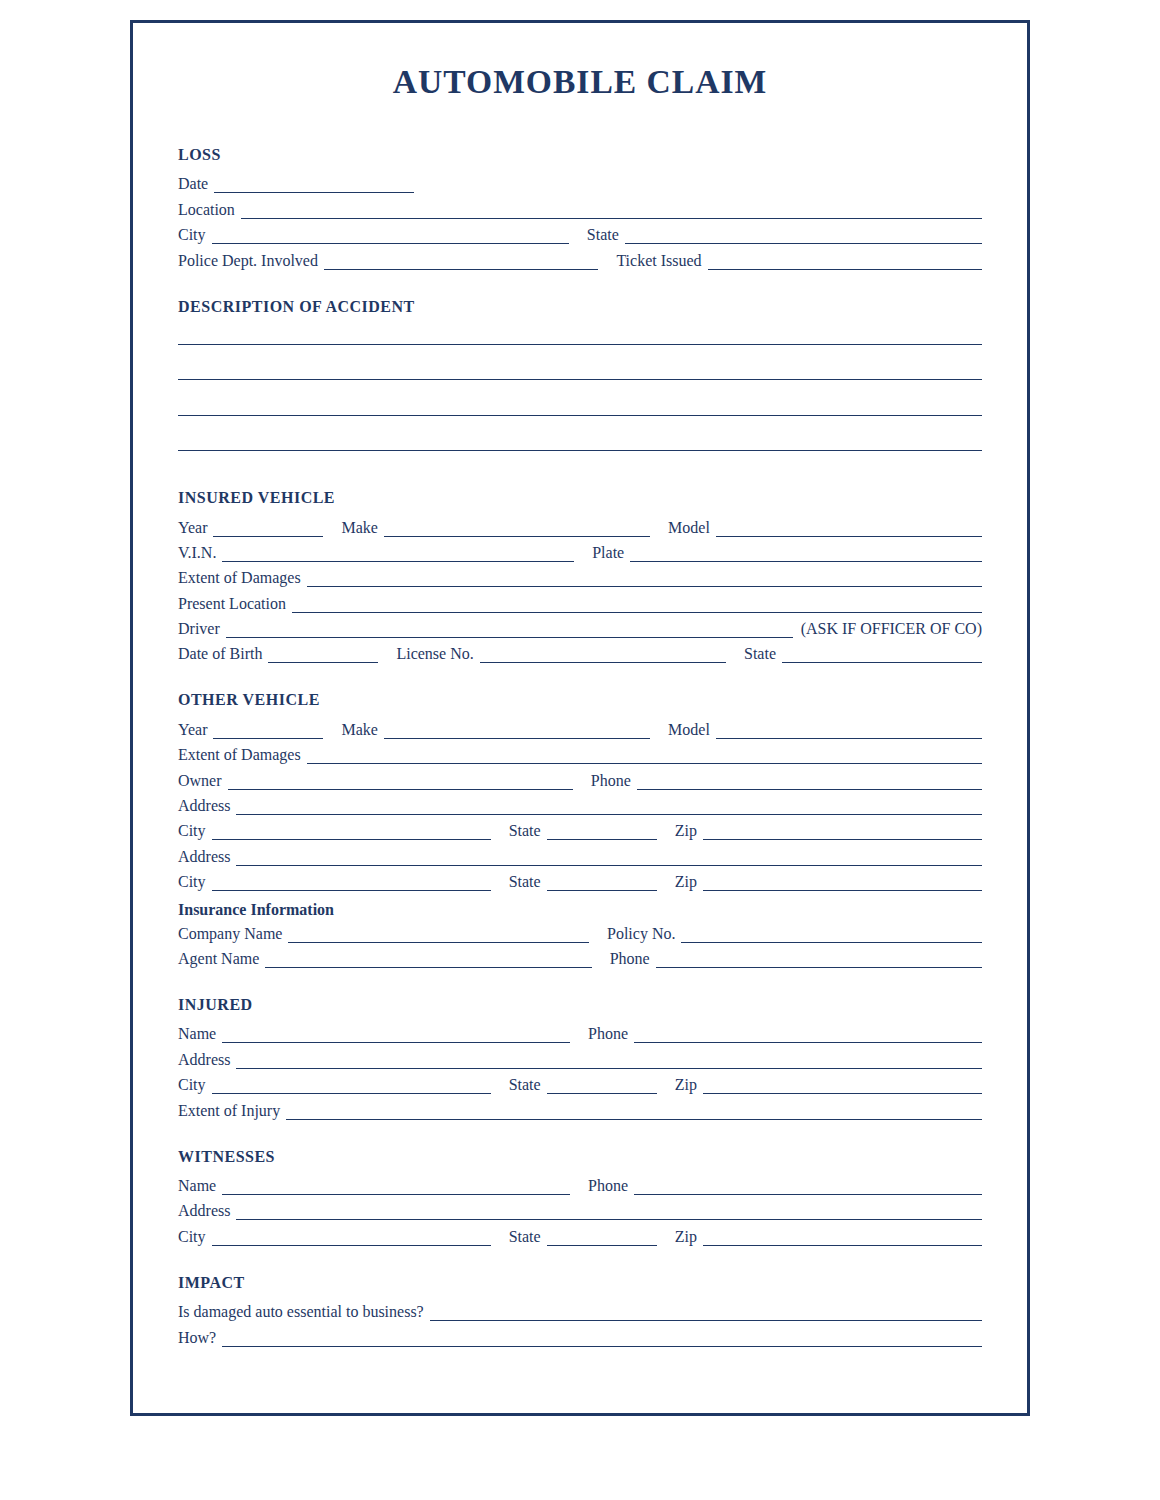AUTOMOBILE CLAIM
LOSS
Date
Location
City
State
Police Dept. Involved
Ticket Issued
DESCRIPTION OF ACCIDENT
INSURED VEHICLE
Year
Make
Model
V.I.N.
Plate
Extent of Damages
Present Location
Driver
(ASK IF OFFICER OF CO)
Date of Birth
License No.
State
OTHER VEHICLE
Year
Make
Model
Extent of Damages
Owner
Phone
Address
City
State
Zip
Address
City
State
Zip
Insurance Information
Company Name
Policy No.
Agent Name
Phone
INJURED
Name
Phone
Address
City
State
Zip
Extent of Injury
WITNESSES
Name
Phone
Address
City
State
Zip
IMPACT
Is damaged auto essential to business?
How?